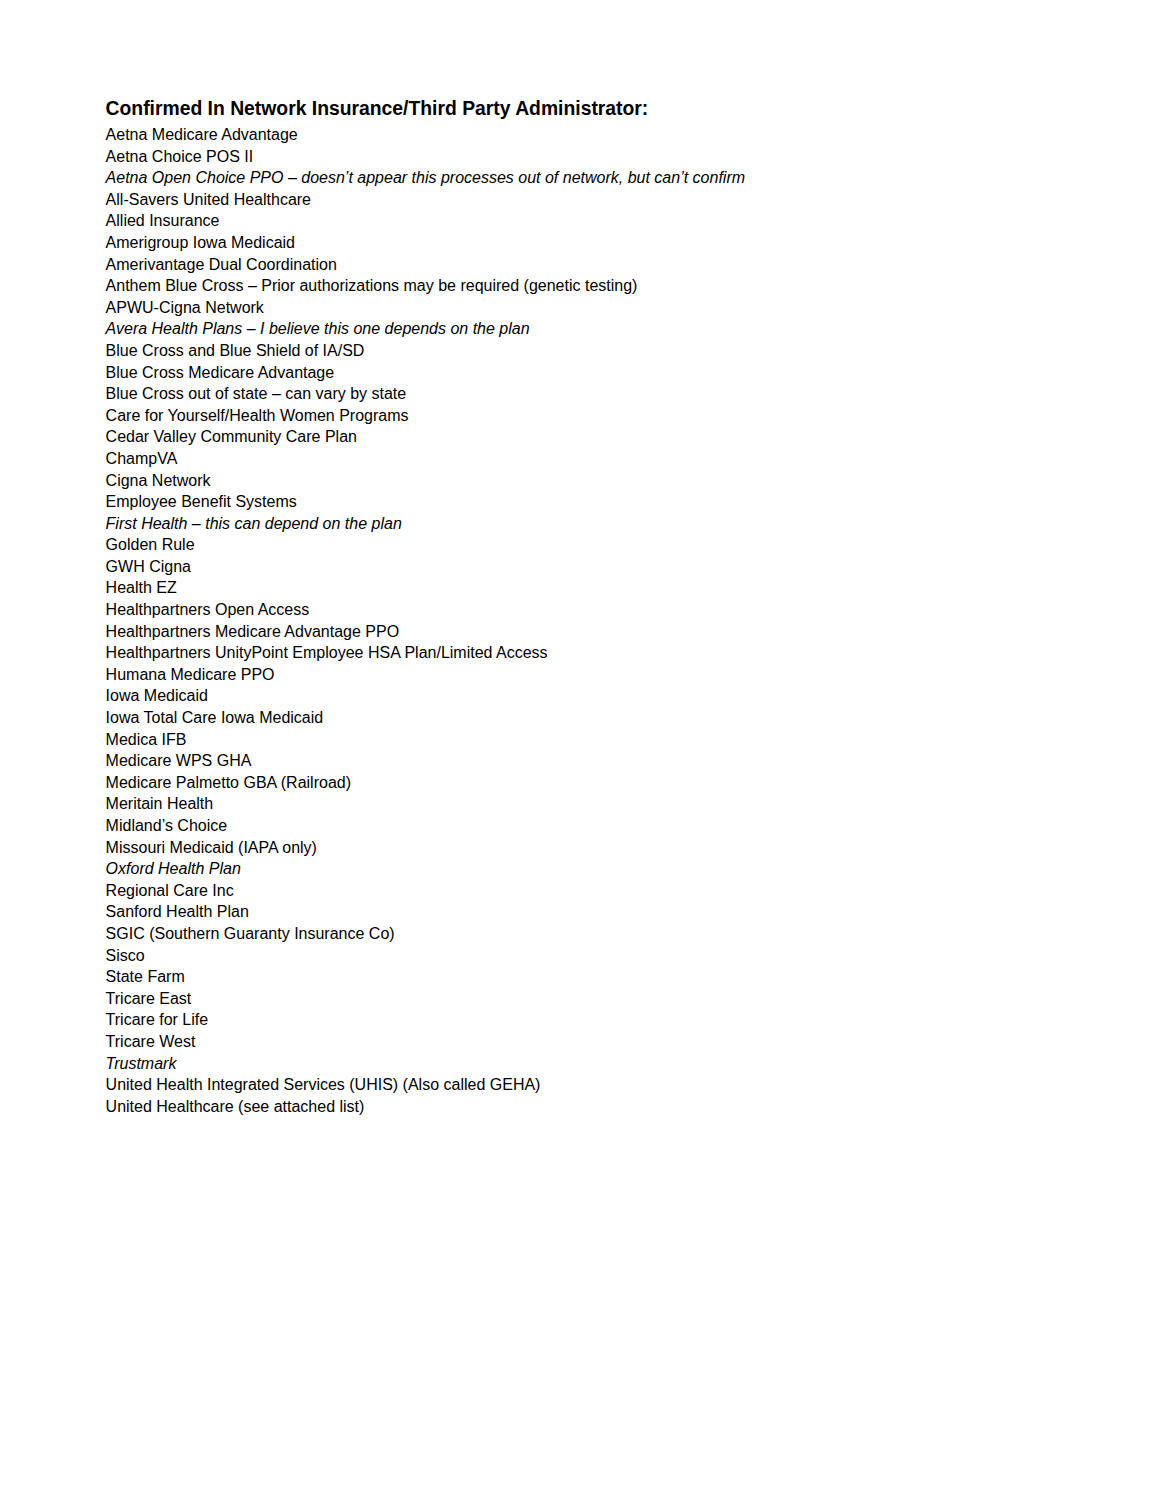Confirmed In Network Insurance/Third Party Administrator:
Aetna Medicare Advantage
Aetna Choice POS II
Aetna Open Choice PPO – doesn’t appear this processes out of network, but can’t confirm
All-Savers United Healthcare
Allied Insurance
Amerigroup Iowa Medicaid
Amerivantage Dual Coordination
Anthem Blue Cross – Prior authorizations may be required (genetic testing)
APWU-Cigna Network
Avera Health Plans – I believe this one depends on the plan
Blue Cross and Blue Shield of IA/SD
Blue Cross Medicare Advantage
Blue Cross out of state – can vary by state
Care for Yourself/Health Women Programs
Cedar Valley Community Care Plan
ChampVA
Cigna Network
Employee Benefit Systems
First Health – this can depend on the plan
Golden Rule
GWH Cigna
Health EZ
Healthpartners Open Access
Healthpartners Medicare Advantage PPO
Healthpartners UnityPoint Employee HSA Plan/Limited Access
Humana Medicare PPO
Iowa Medicaid
Iowa Total Care Iowa Medicaid
Medica IFB
Medicare WPS GHA
Medicare Palmetto GBA (Railroad)
Meritain Health
Midland’s Choice
Missouri Medicaid (IAPA only)
Oxford Health Plan
Regional Care Inc
Sanford Health Plan
SGIC (Southern Guaranty Insurance Co)
Sisco
State Farm
Tricare East
Tricare for Life
Tricare West
Trustmark
United Health Integrated Services (UHIS) (Also called GEHA)
United Healthcare (see attached list)